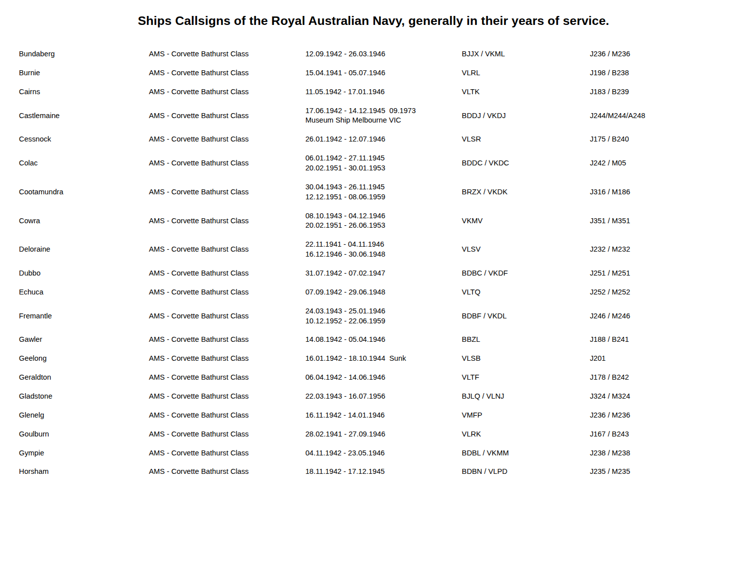Ships Callsigns of the Royal Australian Navy, generally in their years of service.
| Bundaberg | AMS - Corvette Bathurst Class | 12.09.1942 - 26.03.1946 | BJJX / VKML | J236 / M236 |
| Burnie | AMS - Corvette Bathurst Class | 15.04.1941 - 05.07.1946 | VLRL | J198 / B238 |
| Cairns | AMS - Corvette Bathurst Class | 11.05.1942 - 17.01.1946 | VLTK | J183 / B239 |
| Castlemaine | AMS - Corvette Bathurst Class | 17.06.1942 - 14.12.1945 09.1973 Museum Ship Melbourne VIC | BDDJ / VKDJ | J244/M244/A248 |
| Cessnock | AMS - Corvette Bathurst Class | 26.01.1942 - 12.07.1946 | VLSR | J175 / B240 |
| Colac | AMS - Corvette Bathurst Class | 06.01.1942 - 27.11.1945 20.02.1951 - 30.01.1953 | BDDC / VKDC | J242 / M05 |
| Cootamundra | AMS - Corvette Bathurst Class | 30.04.1943 - 26.11.1945 12.12.1951 - 08.06.1959 | BRZX / VKDK | J316 / M186 |
| Cowra | AMS - Corvette Bathurst Class | 08.10.1943 - 04.12.1946 20.02.1951 - 26.06.1953 | VKMV | J351 / M351 |
| Deloraine | AMS - Corvette Bathurst Class | 22.11.1941 - 04.11.1946 16.12.1946 - 30.06.1948 | VLSV | J232 / M232 |
| Dubbo | AMS - Corvette Bathurst Class | 31.07.1942 - 07.02.1947 | BDBC / VKDF | J251 / M251 |
| Echuca | AMS - Corvette Bathurst Class | 07.09.1942 - 29.06.1948 | VLTQ | J252 / M252 |
| Fremantle | AMS - Corvette Bathurst Class | 24.03.1943 - 25.01.1946 10.12.1952 - 22.06.1959 | BDBF / VKDL | J246 / M246 |
| Gawler | AMS - Corvette Bathurst Class | 14.08.1942 - 05.04.1946 | BBZL | J188 / B241 |
| Geelong | AMS - Corvette Bathurst Class | 16.01.1942 - 18.10.1944 Sunk | VLSB | J201 |
| Geraldton | AMS - Corvette Bathurst Class | 06.04.1942 - 14.06.1946 | VLTF | J178 / B242 |
| Gladstone | AMS - Corvette Bathurst Class | 22.03.1943 - 16.07.1956 | BJLQ / VLNJ | J324 / M324 |
| Glenelg | AMS - Corvette Bathurst Class | 16.11.1942 - 14.01.1946 | VMFP | J236 / M236 |
| Goulburn | AMS - Corvette Bathurst Class | 28.02.1941 - 27.09.1946 | VLRK | J167 / B243 |
| Gympie | AMS - Corvette Bathurst Class | 04.11.1942 - 23.05.1946 | BDBL / VKMM | J238 / M238 |
| Horsham | AMS - Corvette Bathurst Class | 18.11.1942 - 17.12.1945 | BDBN / VLPD | J235 / M235 |